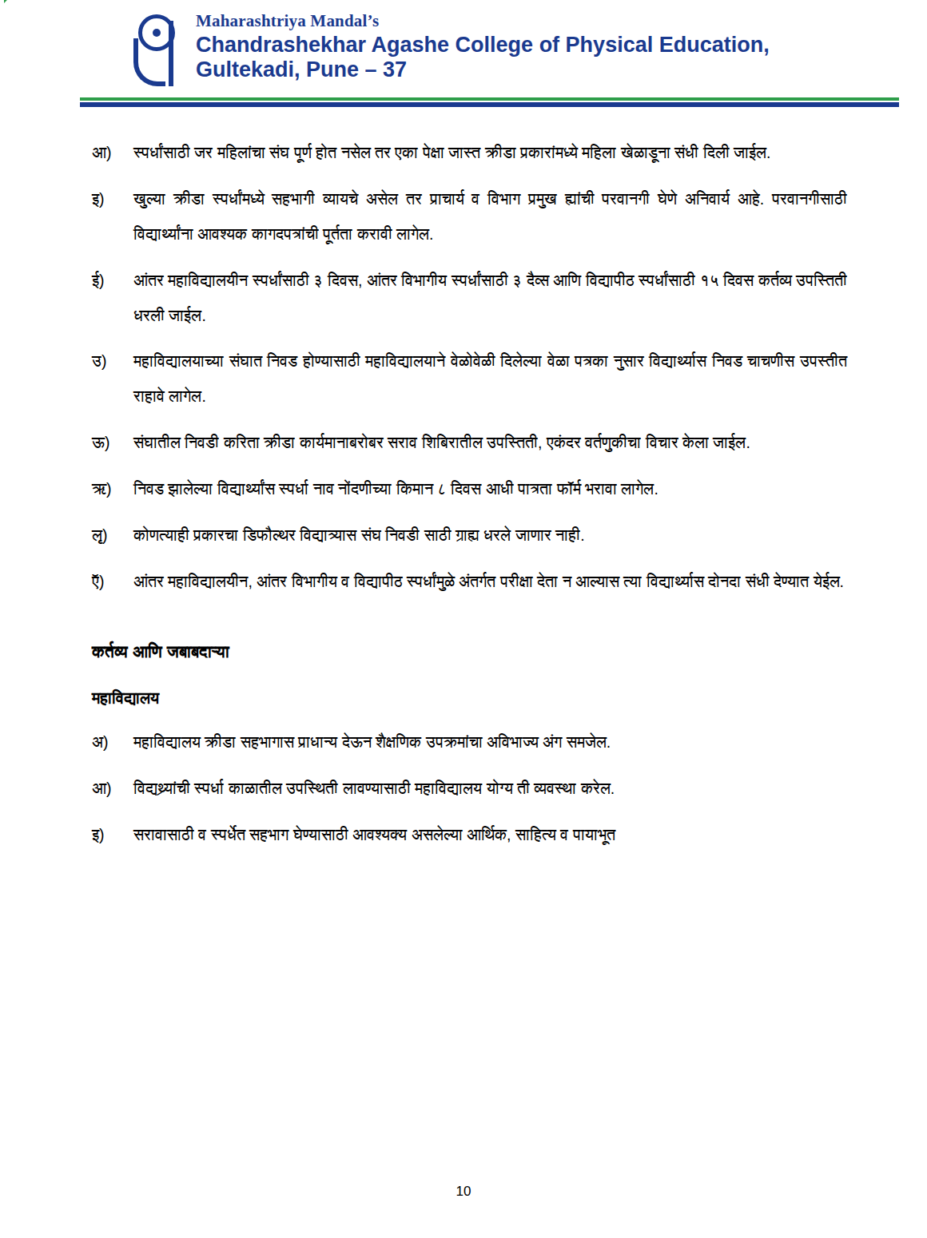Maharashtriya Mandal’s
Chandrashekhar Agashe College of Physical Education,
Gultekadi, Pune – 37
आ) स्पर्धांसाठी जर महिलांचा संघ पूर्ण होत नसेल तर एका पेक्षा जास्त क्रीडा प्रकारांमध्ये महिला खेळाडूना संधी दिली जाईल.
इ) खुल्या क्रीडा स्पर्धांमध्ये सहभागी व्यायचे असेल तर प्राचार्य व विभाग प्रमुख ह्यांची परवानगी घेणे अनिवार्य आहे. परवानगीसाठी विद्यार्थ्यांना आवश्यक कागदपत्रांची पूर्तता करावी लागेल.
ई) आंतर महाविद्यालयीन स्पर्धांसाठी ३ दिवस, आंतर विभागीय स्पर्धांसाठी ३ दैव्स आणि विद्यापीठ स्पर्धांसाठी १५ दिवस कर्तव्य उपस्तिती धरली जाईल.
उ) महाविद्यालयाच्या संघात निवड होण्यासाठी महाविद्यालयाने वेळोवेळी दिलेल्या वेळा पत्रका नुसार विद्यार्थ्यास निवड चाचणीस उपस्तीत राहावे लागेल.
ऊ) संघातील निवडी करिता क्रीडा कार्यमानाबरोबर सराव शिबिरातील उपस्तिती, एकंदर वर्तणुकीचा विचार केला जाईल.
ऋ) निवड झालेल्या विद्यार्थ्यांस स्पर्धा नाव नोंदणीच्या किमान ८ दिवस आधी पात्रता फॉर्म भरावा लागेल.
लृ) कोणत्याही प्रकारचा डिफौल्थर विद्यात्र्यास संघ निवडी साठी ग्राह्य धरले जाणार नाही.
ऍ) आंतर महाविद्यालयीन, आंतर विभागीय व विद्यापीठ स्पर्धांमुळे अंतर्गत परीक्षा देता न आल्यास त्या विद्यार्थ्यास दोनदा संधी देण्यात येईल.
कर्तव्य आणि जबाबदाऱ्या
महाविद्यालय
अ) महाविद्यालय क्रीडा सहभागास प्राधान्य देऊन शैक्षणिक उपक्रमांचा अविभाज्य अंग समजेल.
आ) विद्यथ्र्यांची स्पर्धा काळातील उपस्थिती लावण्यासाठी महाविद्यालय योग्य ती व्यवस्था करेल.
इ) सरावासाठी व स्पर्धेत सहभाग घेण्यासाठी आवश्यक्य असलेल्या आर्थिक, साहित्य व पायाभूत
10